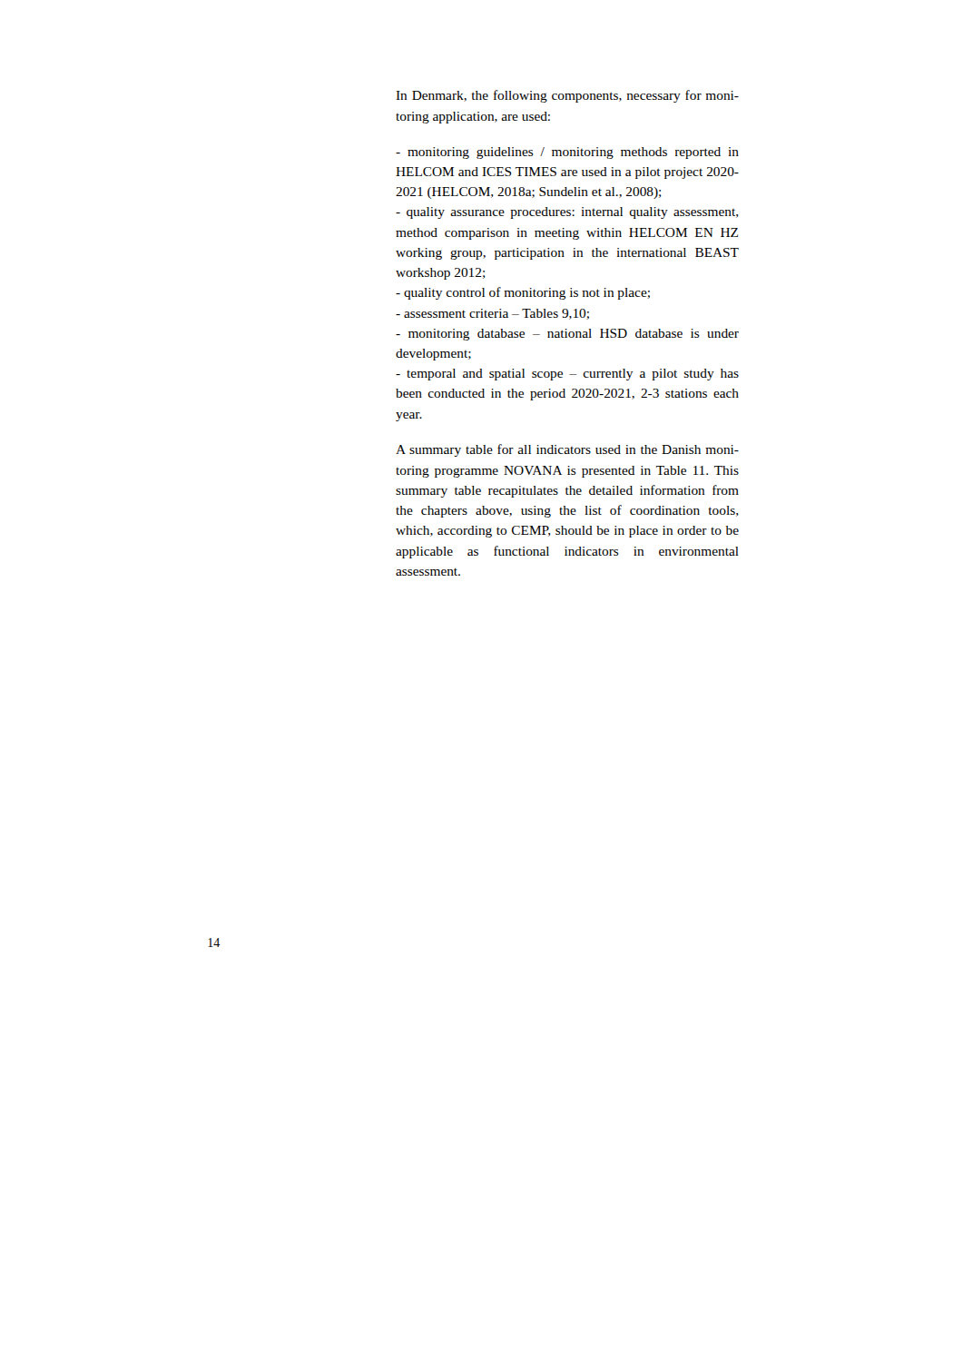In Denmark, the following components, necessary for monitoring application, are used:
- monitoring guidelines / monitoring methods reported in HELCOM and ICES TIMES are used in a pilot project 2020-2021 (HELCOM, 2018a; Sundelin et al., 2008);
- quality assurance procedures: internal quality assessment, method comparison in meeting within HELCOM EN HZ working group, participation in the international BEAST workshop 2012;
- quality control of monitoring is not in place;
- assessment criteria – Tables 9,10;
- monitoring database – national HSD database is under development;
- temporal and spatial scope – currently a pilot study has been conducted in the period 2020-2021, 2-3 stations each year.
A summary table for all indicators used in the Danish monitoring programme NOVANA is presented in Table 11. This summary table recapitulates the detailed information from the chapters above, using the list of coordination tools, which, according to CEMP, should be in place in order to be applicable as functional indicators in environmental assessment.
14